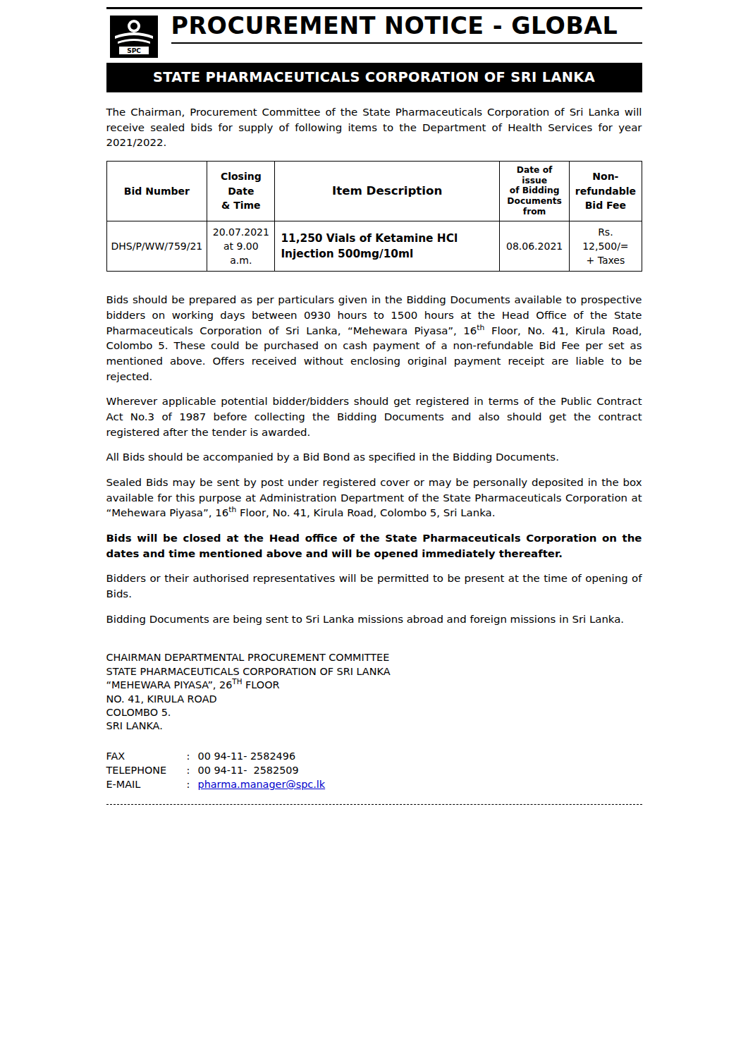SPC
PROCUREMENT NOTICE - GLOBAL
STATE PHARMACEUTICALS CORPORATION OF SRI LANKA
The Chairman, Procurement Committee of the State Pharmaceuticals Corporation of Sri Lanka will receive sealed bids for supply of following items to the Department of Health Services for year 2021/2022.
| Bid Number | Closing Date & Time | Item Description | Date of issue of Bidding Documents from | Non- refundable Bid Fee |
| --- | --- | --- | --- | --- |
| DHS/P/WW/759/21 | 20.07.2021 at 9.00 a.m. | 11,250 Vials of Ketamine HCl Injection 500mg/10ml | 08.06.2021 | Rs. 12,500/= + Taxes |
Bids should be prepared as per particulars given in the Bidding Documents available to prospective bidders on working days between 0930 hours to 1500 hours at the Head Office of the State Pharmaceuticals Corporation of Sri Lanka, “Mehewara Piyasa”, 16th Floor, No. 41, Kirula Road, Colombo 5. These could be purchased on cash payment of a non-refundable Bid Fee per set as mentioned above. Offers received without enclosing original payment receipt are liable to be rejected.
Wherever applicable potential bidder/bidders should get registered in terms of the Public Contract Act No.3 of 1987 before collecting the Bidding Documents and also should get the contract registered after the tender is awarded.
All Bids should be accompanied by a Bid Bond as specified in the Bidding Documents.
Sealed Bids may be sent by post under registered cover or may be personally deposited in the box available for this purpose at Administration Department of the State Pharmaceuticals Corporation at “Mehewara Piyasa”, 16th Floor, No. 41, Kirula Road, Colombo 5, Sri Lanka.
Bids will be closed at the Head office of the State Pharmaceuticals Corporation on the dates and time mentioned above and will be opened immediately thereafter.
Bidders or their authorised representatives will be permitted to be present at the time of opening of Bids.
Bidding Documents are being sent to Sri Lanka missions abroad and foreign missions in Sri Lanka.
CHAIRMAN DEPARTMENTAL PROCUREMENT COMMITTEE
STATE PHARMACEUTICALS CORPORATION OF SRI LANKA
“MEHEWARA PIYASA”, 26TH FLOOR
NO. 41, KIRULA ROAD
COLOMBO 5.
SRI LANKA.
| FAX | : | 00 94-11- 2582496 |
| TELEPHONE | : | 00 94-11- 2582509 |
| E-MAIL | : | pharma.manager@spc.lk |